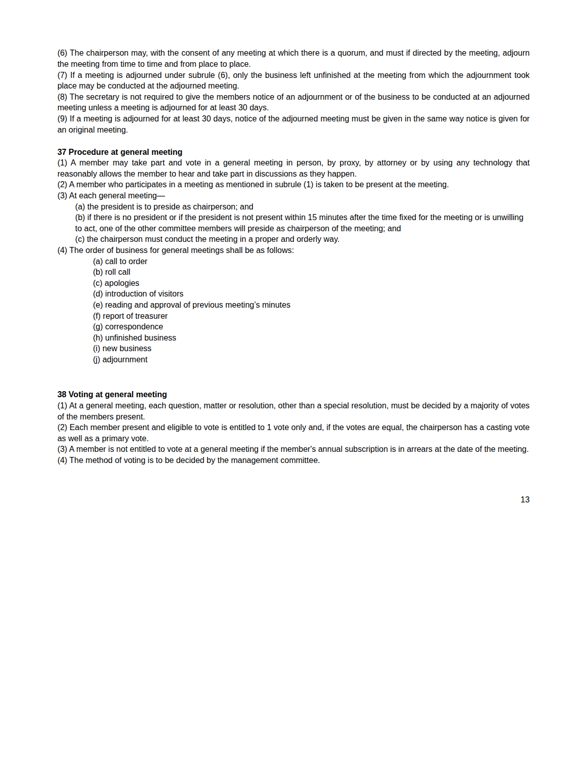(6) The chairperson may, with the consent of any meeting at which there is a quorum, and must if directed by the meeting, adjourn the meeting from time to time and from place to place.
(7) If a meeting is adjourned under subrule (6), only the business left unfinished at the meeting from which the adjournment took place may be conducted at the adjourned meeting.
(8) The secretary is not required to give the members notice of an adjournment or of the business to be conducted at an adjourned meeting unless a meeting is adjourned for at least 30 days.
(9) If a meeting is adjourned for at least 30 days, notice of the adjourned meeting must be given in the same way notice is given for an original meeting.
37 Procedure at general meeting
(1) A member may take part and vote in a general meeting in person, by proxy, by attorney or by using any technology that reasonably allows the member to hear and take part in discussions as they happen.
(2) A member who participates in a meeting as mentioned in subrule (1) is taken to be present at the meeting.
(3) At each general meeting—
(a) the president is to preside as chairperson; and
(b) if there is no president or if the president is not present within 15 minutes after the time fixed for the meeting or is unwilling to act, one of the other committee members will preside as chairperson of the meeting; and
(c) the chairperson must conduct the meeting in a proper and orderly way.
(4) The order of business for general meetings shall be as follows:
(a) call to order
(b) roll call
(c) apologies
(d) introduction of visitors
(e) reading and approval of previous meeting’s minutes
(f) report of treasurer
(g) correspondence
(h) unfinished business
(i) new business
(j) adjournment
38 Voting at general meeting
(1) At a general meeting, each question, matter or resolution, other than a special resolution, must be decided by a majority of votes of the members present.
(2) Each member present and eligible to vote is entitled to 1 vote only and, if the votes are equal, the chairperson has a casting vote as well as a primary vote.
(3) A member is not entitled to vote at a general meeting if the member's annual subscription is in arrears at the date of the meeting.
(4) The method of voting is to be decided by the management committee.
13